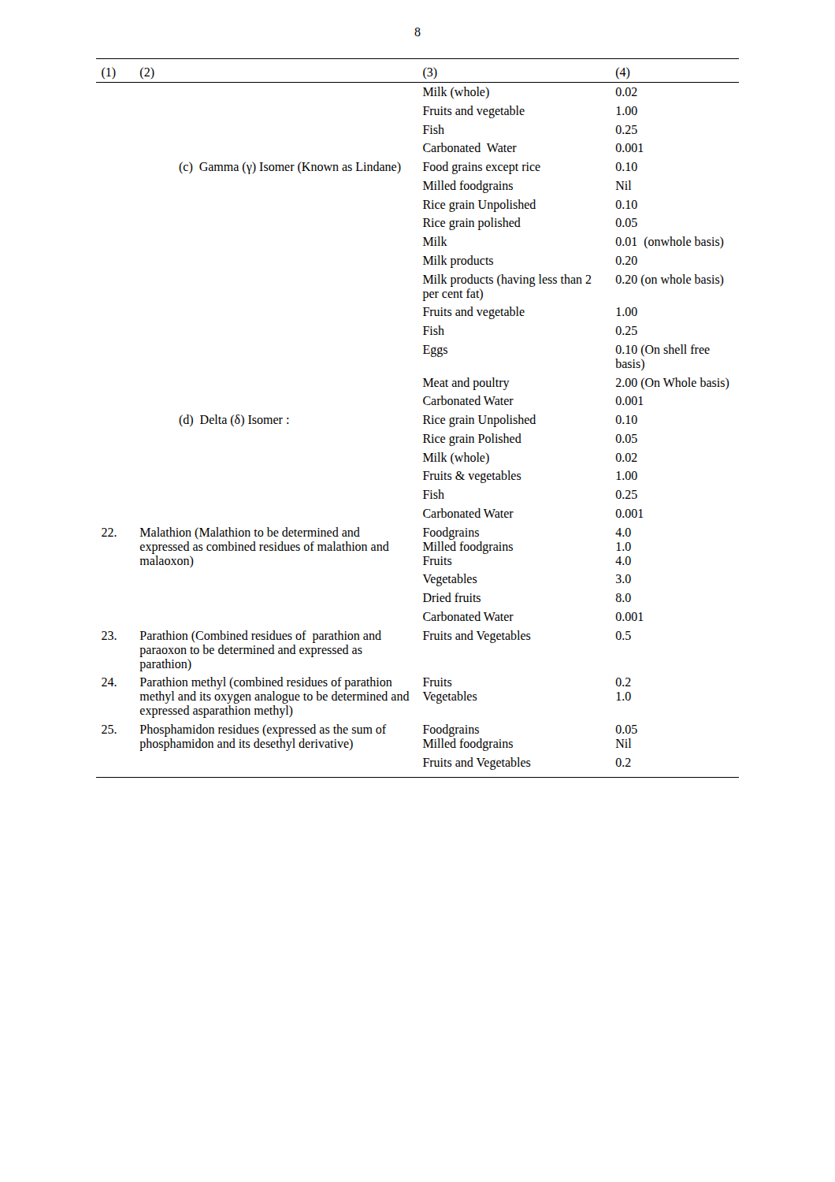8
| (1) | (2) | (3) | (4) |
| --- | --- | --- | --- |
| | | Milk (whole) | 0.02 |
| | | Fruits and vegetable | 1.00 |
| | | Fish | 0.25 |
| | | Carbonated Water | 0.001 |
| | (c) Gamma (γ) Isomer (Known as Lindane) | Food grains except rice | 0.10 |
| | | Milled foodgrains | Nil |
| | | Rice grain Unpolished | 0.10 |
| | | Rice grain polished | 0.05 |
| | | Milk | 0.01 (onwhole basis) |
| | | Milk products | 0.20 |
| | | Milk products (having less than 2 per cent fat) | 0.20 (on whole basis) |
| | | Fruits and vegetable | 1.00 |
| | | Fish | 0.25 |
| | | Eggs | 0.10 (On shell free basis) |
| | | Meat and poultry | 2.00 (On Whole basis) |
| | | Carbonated Water | 0.001 |
| | (d) Delta (δ) Isomer : | Rice grain Unpolished | 0.10 |
| | | Rice grain Polished | 0.05 |
| | | Milk (whole) | 0.02 |
| | | Fruits & vegetables | 1.00 |
| | | Fish | 0.25 |
| | | Carbonated Water | 0.001 |
| 22. | Malathion (Malathion to be determined and expressed as combined residues of malathion and malaoxon) | Foodgrains Milled foodgrains Fruits | 4.0 1.0 4.0 |
| | | Vegetables | 3.0 |
| | | Dried fruits | 8.0 |
| | | Carbonated Water | 0.001 |
| 23. | Parathion (Combined residues of parathion and paraoxon to be determined and expressed as parathion) | Fruits and Vegetables | 0.5 |
| 24. | Parathion methyl (combined residues of parathion methyl and its oxygen analogue to be determined and expressed asparathion methyl) | Fruits Vegetables | 0.2 1.0 |
| 25. | Phosphamidon residues (expressed as the sum of phosphamidon and its desethyl derivative) | Foodgrains Milled foodgrains | 0.05 Nil |
| | | Fruits and Vegetables | 0.2 |